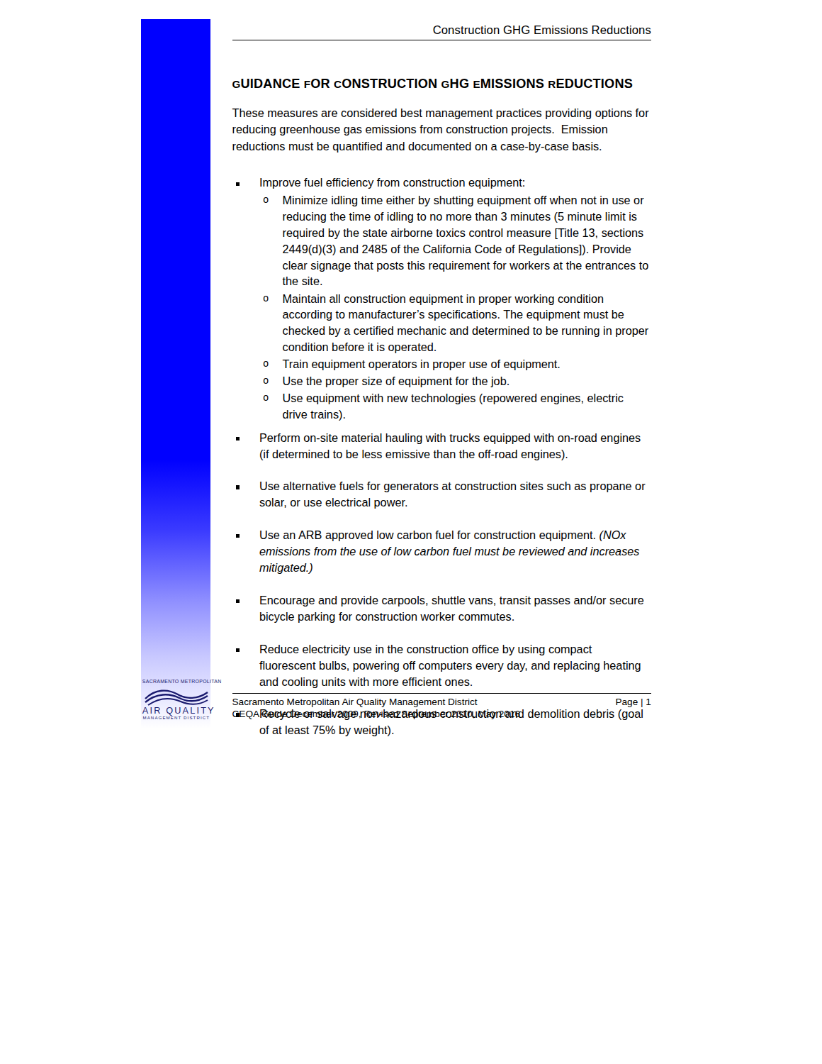SACRAMENTO METROPOLITAN
AIR QUALITY
MANAGEMENT DISTRICT
Construction GHG Emissions Reductions
GUIDANCE FOR CONSTRUCTION GHG EMISSIONS REDUCTIONS
These measures are considered best management practices providing options for reducing greenhouse gas emissions from construction projects. Emission reductions must be quantified and documented on a case-by-case basis.
Improve fuel efficiency from construction equipment:
Minimize idling time either by shutting equipment off when not in use or reducing the time of idling to no more than 3 minutes (5 minute limit is required by the state airborne toxics control measure [Title 13, sections 2449(d)(3) and 2485 of the California Code of Regulations]). Provide clear signage that posts this requirement for workers at the entrances to the site.
Maintain all construction equipment in proper working condition according to manufacturer’s specifications. The equipment must be checked by a certified mechanic and determined to be running in proper condition before it is operated.
Train equipment operators in proper use of equipment.
Use the proper size of equipment for the job.
Use equipment with new technologies (repowered engines, electric drive trains).
Perform on-site material hauling with trucks equipped with on-road engines (if determined to be less emissive than the off-road engines).
Use alternative fuels for generators at construction sites such as propane or solar, or use electrical power.
Use an ARB approved low carbon fuel for construction equipment. (NOx emissions from the use of low carbon fuel must be reviewed and increases mitigated.)
Encourage and provide carpools, shuttle vans, transit passes and/or secure bicycle parking for construction worker commutes.
Reduce electricity use in the construction office by using compact fluorescent bulbs, powering off computers every day, and replacing heating and cooling units with more efficient ones.
Recycle or salvage non-hazardous construction and demolition debris (goal of at least 75% by weight).
Sacramento Metropolitan Air Quality Management District
CEQA Guide December 2009, Revised September 2010, May 2016
Page | 1